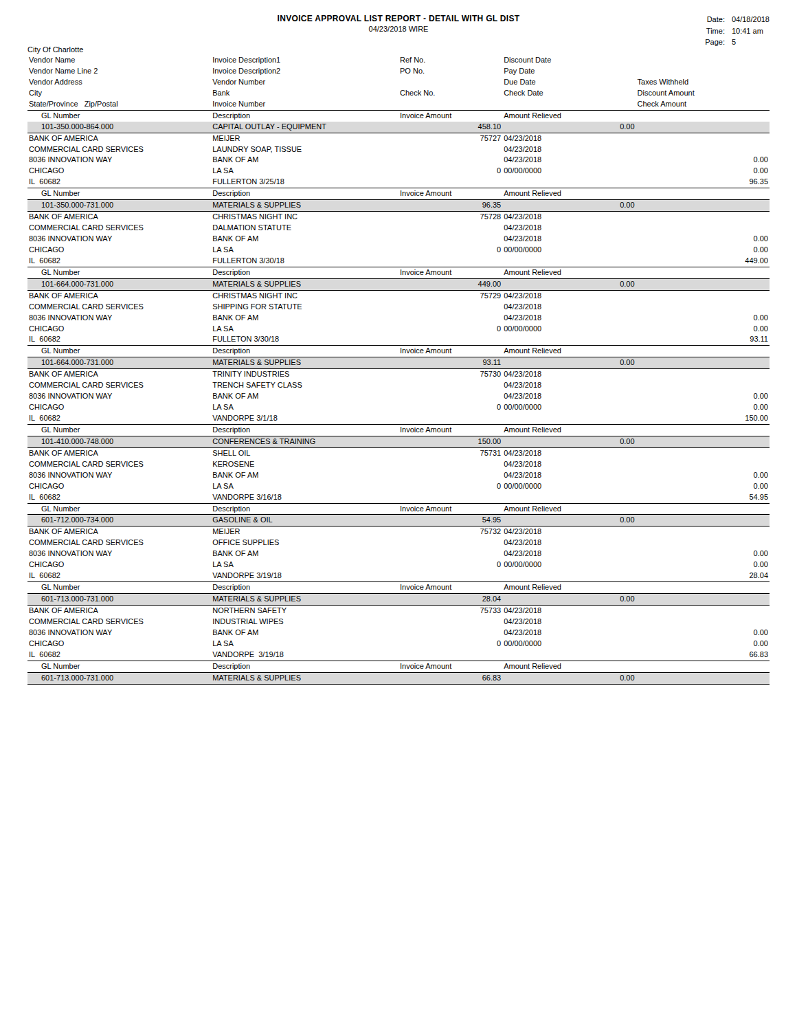INVOICE APPROVAL LIST REPORT - DETAIL WITH GL DIST
04/23/2018 WIRE
| Date: | 04/18/2018 |
| Time: | 10:41 am |
| Page: | 5 |
City Of Charlotte
| Vendor Name | Invoice Description1 | Ref No. | Discount Date | |
| Vendor Name Line 2 | Invoice Description2 | PO No. | Pay Date | |
| Vendor Address | Vendor Number | | Due Date | Taxes Withheld |
| City | Bank | Check No. | Check Date | Discount Amount |
| State/Province Zip/Postal | Invoice Number | | | Check Amount |
| GL Number | Description | Invoice Amount | Amount Relieved | |
| 101-350.000-864.000 | CAPITAL OUTLAY - EQUIPMENT | 458.10 | 0.00 | |
| BANK OF AMERICA | MEIJER | 75727 | 04/23/2018 | |
| COMMERCIAL CARD SERVICES | LAUNDRY SOAP, TISSUE | | 04/23/2018 | |
| 8036 INNOVATION WAY | BANK OF AM | | 04/23/2018 | 0.00 |
| CHICAGO | LA SA | 0 | 00/00/0000 | 0.00 |
| IL 60682 | FULLERTON 3/25/18 | | | 96.35 |
| GL Number | Description | Invoice Amount | Amount Relieved | |
| 101-350.000-731.000 | MATERIALS & SUPPLIES | 96.35 | 0.00 | |
| BANK OF AMERICA | CHRISTMAS NIGHT INC | 75728 | 04/23/2018 | |
| COMMERCIAL CARD SERVICES | DALMATION STATUTE | | 04/23/2018 | |
| 8036 INNOVATION WAY | BANK OF AM | | 04/23/2018 | 0.00 |
| CHICAGO | LA SA | 0 | 00/00/0000 | 0.00 |
| IL 60682 | FULLERTON 3/30/18 | | | 449.00 |
| GL Number | Description | Invoice Amount | Amount Relieved | |
| 101-664.000-731.000 | MATERIALS & SUPPLIES | 449.00 | 0.00 | |
| BANK OF AMERICA | CHRISTMAS NIGHT INC | 75729 | 04/23/2018 | |
| COMMERCIAL CARD SERVICES | SHIPPING FOR STATUTE | | 04/23/2018 | |
| 8036 INNOVATION WAY | BANK OF AM | | 04/23/2018 | 0.00 |
| CHICAGO | LA SA | 0 | 00/00/0000 | 0.00 |
| IL 60682 | FULLETON 3/30/18 | | | 93.11 |
| GL Number | Description | Invoice Amount | Amount Relieved | |
| 101-664.000-731.000 | MATERIALS & SUPPLIES | 93.11 | 0.00 | |
| BANK OF AMERICA | TRINITY INDUSTRIES | 75730 | 04/23/2018 | |
| COMMERCIAL CARD SERVICES | TRENCH SAFETY CLASS | | 04/23/2018 | |
| 8036 INNOVATION WAY | BANK OF AM | | 04/23/2018 | 0.00 |
| CHICAGO | LA SA | 0 | 00/00/0000 | 0.00 |
| IL 60682 | VANDORPE 3/1/18 | | | 150.00 |
| GL Number | Description | Invoice Amount | Amount Relieved | |
| 101-410.000-748.000 | CONFERENCES & TRAINING | 150.00 | 0.00 | |
| BANK OF AMERICA | SHELL OIL | 75731 | 04/23/2018 | |
| COMMERCIAL CARD SERVICES | KEROSENE | | 04/23/2018 | |
| 8036 INNOVATION WAY | BANK OF AM | | 04/23/2018 | 0.00 |
| CHICAGO | LA SA | 0 | 00/00/0000 | 0.00 |
| IL 60682 | VANDORPE 3/16/18 | | | 54.95 |
| GL Number | Description | Invoice Amount | Amount Relieved | |
| 601-712.000-734.000 | GASOLINE & OIL | 54.95 | 0.00 | |
| BANK OF AMERICA | MEIJER | 75732 | 04/23/2018 | |
| COMMERCIAL CARD SERVICES | OFFICE SUPPLIES | | 04/23/2018 | |
| 8036 INNOVATION WAY | BANK OF AM | | 04/23/2018 | 0.00 |
| CHICAGO | LA SA | 0 | 00/00/0000 | 0.00 |
| IL 60682 | VANDORPE 3/19/18 | | | 28.04 |
| GL Number | Description | Invoice Amount | Amount Relieved | |
| 601-713.000-731.000 | MATERIALS & SUPPLIES | 28.04 | 0.00 | |
| BANK OF AMERICA | NORTHERN SAFETY | 75733 | 04/23/2018 | |
| COMMERCIAL CARD SERVICES | INDUSTRIAL WIPES | | 04/23/2018 | |
| 8036 INNOVATION WAY | BANK OF AM | | 04/23/2018 | 0.00 |
| CHICAGO | LA SA | 0 | 00/00/0000 | 0.00 |
| IL 60682 | VANDORPE 3/19/18 | | | 66.83 |
| GL Number | Description | Invoice Amount | Amount Relieved | |
| 601-713.000-731.000 | MATERIALS & SUPPLIES | 66.83 | 0.00 | |